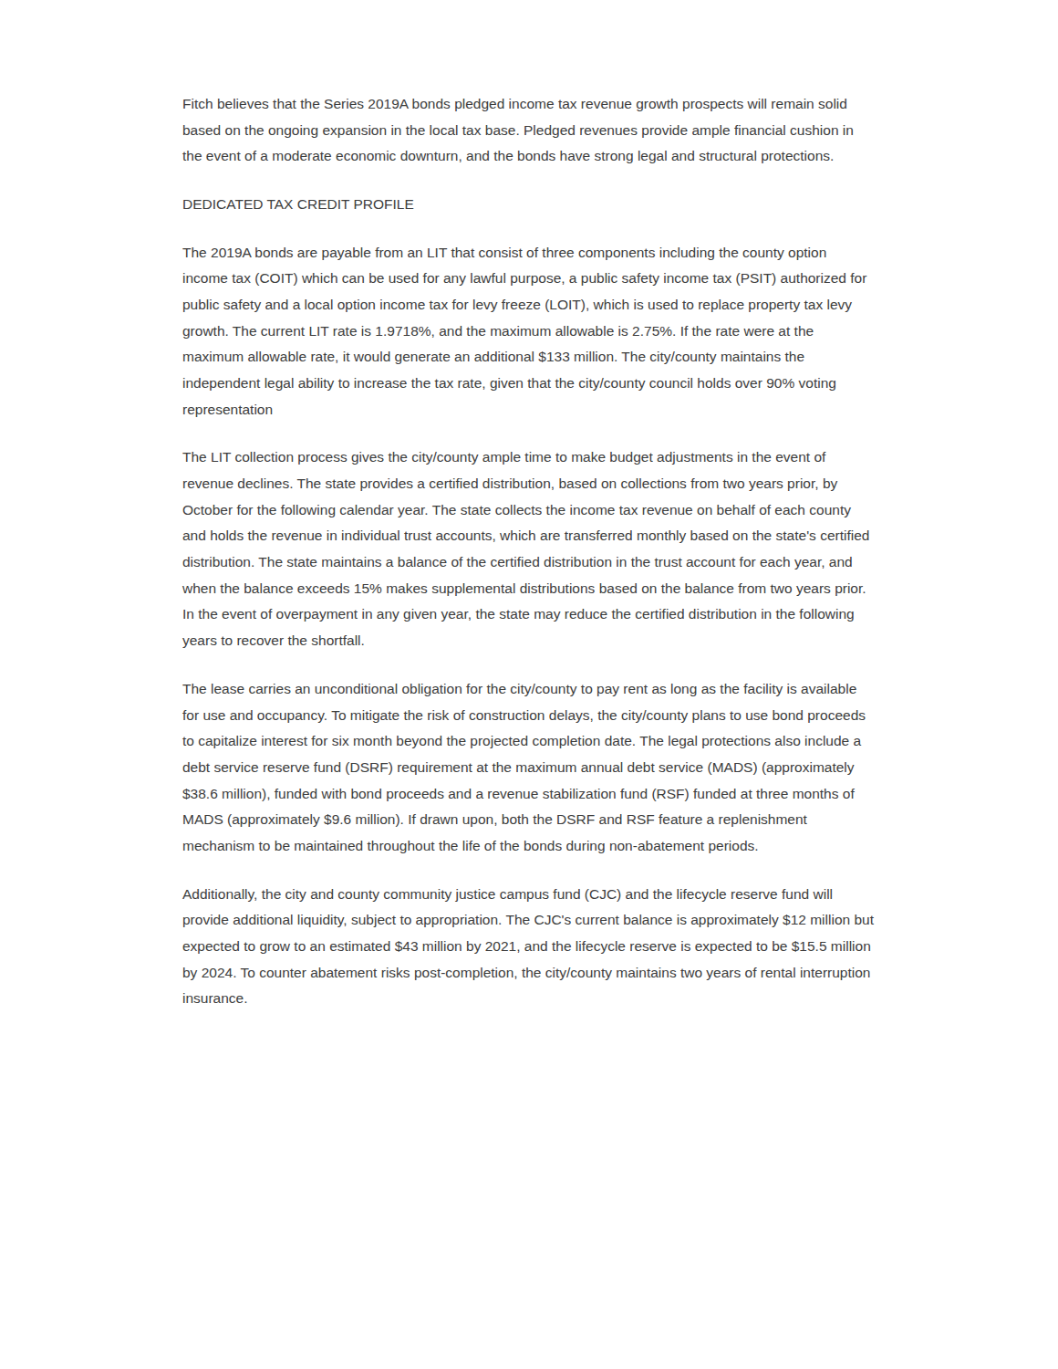Fitch believes that the Series 2019A bonds pledged income tax revenue growth prospects will remain solid based on the ongoing expansion in the local tax base. Pledged revenues provide ample financial cushion in the event of a moderate economic downturn, and the bonds have strong legal and structural protections.
DEDICATED TAX CREDIT PROFILE
The 2019A bonds are payable from an LIT that consist of three components including the county option income tax (COIT) which can be used for any lawful purpose, a public safety income tax (PSIT) authorized for public safety and a local option income tax for levy freeze (LOIT), which is used to replace property tax levy growth. The current LIT rate is 1.9718%, and the maximum allowable is 2.75%. If the rate were at the maximum allowable rate, it would generate an additional $133 million. The city/county maintains the independent legal ability to increase the tax rate, given that the city/county council holds over 90% voting representation
The LIT collection process gives the city/county ample time to make budget adjustments in the event of revenue declines. The state provides a certified distribution, based on collections from two years prior, by October for the following calendar year. The state collects the income tax revenue on behalf of each county and holds the revenue in individual trust accounts, which are transferred monthly based on the state's certified distribution. The state maintains a balance of the certified distribution in the trust account for each year, and when the balance exceeds 15% makes supplemental distributions based on the balance from two years prior. In the event of overpayment in any given year, the state may reduce the certified distribution in the following years to recover the shortfall.
The lease carries an unconditional obligation for the city/county to pay rent as long as the facility is available for use and occupancy. To mitigate the risk of construction delays, the city/county plans to use bond proceeds to capitalize interest for six month beyond the projected completion date. The legal protections also include a debt service reserve fund (DSRF) requirement at the maximum annual debt service (MADS) (approximately $38.6 million), funded with bond proceeds and a revenue stabilization fund (RSF) funded at three months of MADS (approximately $9.6 million). If drawn upon, both the DSRF and RSF feature a replenishment mechanism to be maintained throughout the life of the bonds during non-abatement periods.
Additionally, the city and county community justice campus fund (CJC) and the lifecycle reserve fund will provide additional liquidity, subject to appropriation. The CJC's current balance is approximately $12 million but expected to grow to an estimated $43 million by 2021, and the lifecycle reserve is expected to be $15.5 million by 2024. To counter abatement risks post-completion, the city/county maintains two years of rental interruption insurance.